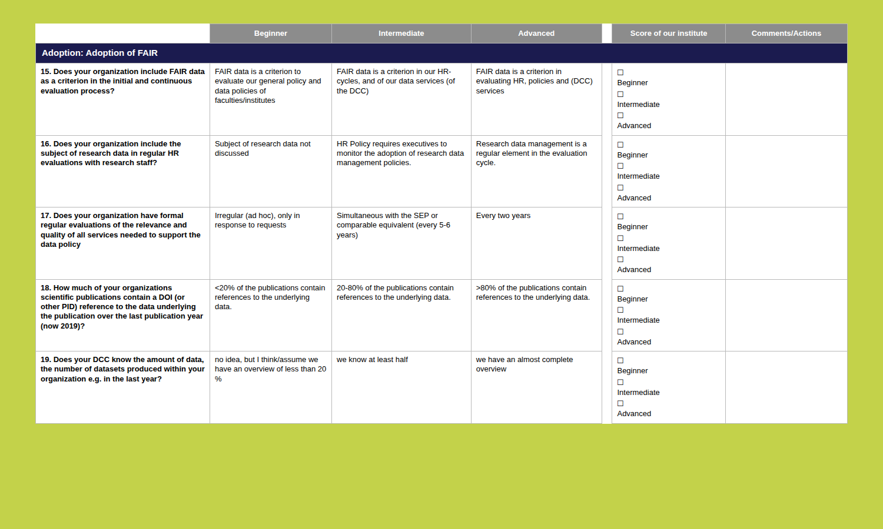| | Beginner | Intermediate | Advanced | | Score of our institute | Comments/Actions |
| --- | --- | --- | --- | --- | --- | --- |
| Adoption: Adoption of FAIR |
| 15. Does your organization include FAIR data as a criterion in the initial and continuous evaluation process? | FAIR data is a criterion to evaluate our general policy and data policies of faculties/institutes | FAIR data is a criterion in our HR-cycles, and of our data services (of the DCC) | FAIR data is a criterion in evaluating HR, policies and (DCC) services | | ☐ Beginner ☐ Intermediate ☐ Advanced | |
| 16. Does your organization include the subject of research data in regular HR evaluations with research staff? | Subject of research data not discussed | HR Policy requires executives to monitor the adoption of research data management policies. | Research data management is a regular element in the evaluation cycle. | | ☐ Beginner ☐ Intermediate ☐ Advanced | |
| 17. Does your organization have formal regular evaluations of the relevance and quality of all services needed to support the data policy | Irregular (ad hoc), only in response to requests | Simultaneous with the SEP or comparable equivalent (every 5-6 years) | Every two years | | ☐ Beginner ☐ Intermediate ☐ Advanced | |
| 18. How much of your organizations scientific publications contain a DOI (or other PID) reference to the data underlying the publication over the last publication year (now 2019)? | <20% of the publications contain references to the underlying data. | 20-80% of the publications contain references to the underlying data. | >80% of the publications contain references to the underlying data. | | ☐ Beginner ☐ Intermediate ☐ Advanced | |
| 19. Does your DCC know the amount of data, the number of datasets produced within your organization e.g. in the last year? | no idea, but I think/assume we have an overview of less than 20 % | we know at least half | we have an almost complete overview | | ☐ Beginner ☐ Intermediate ☐ Advanced | |